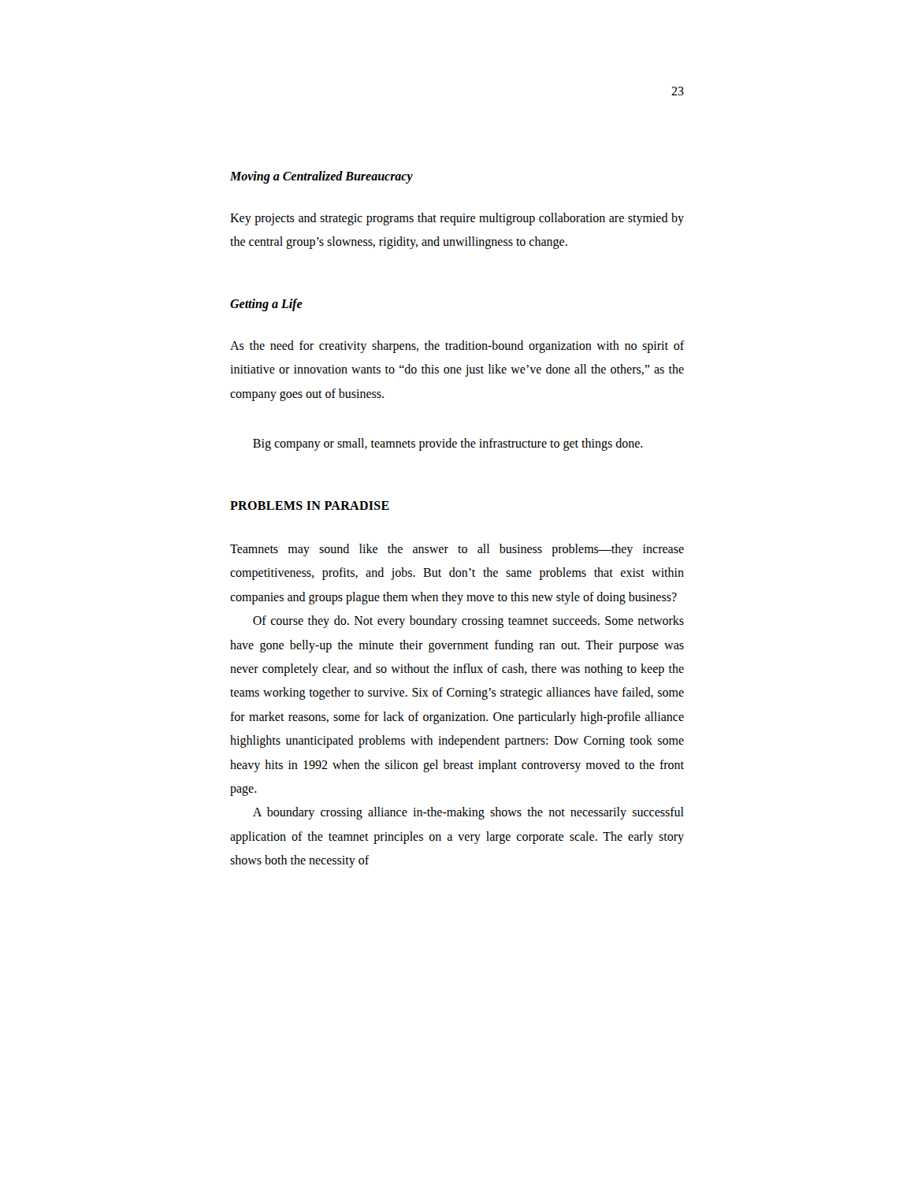23
Moving a Centralized Bureaucracy
Key projects and strategic programs that require multigroup collaboration are stymied by the central group’s slowness, rigidity, and unwillingness to change.
Getting a Life
As the need for creativity sharpens, the tradition-bound organization with no spirit of initiative or innovation wants to “do this one just like we’ve done all the others,” as the company goes out of business.
Big company or small, teamnets provide the infrastructure to get things done.
PROBLEMS IN PARADISE
Teamnets may sound like the answer to all business problems—they increase competitiveness, profits, and jobs. But don’t the same problems that exist within companies and groups plague them when they move to this new style of doing business?
Of course they do. Not every boundary crossing teamnet succeeds. Some networks have gone belly-up the minute their government funding ran out. Their purpose was never completely clear, and so without the influx of cash, there was nothing to keep the teams working together to survive. Six of Corning’s strategic alliances have failed, some for market reasons, some for lack of organization. One particularly high-profile alliance highlights unanticipated problems with independent partners: Dow Corning took some heavy hits in 1992 when the silicon gel breast implant controversy moved to the front page.
A boundary crossing alliance in-the-making shows the not necessarily successful application of the teamnet principles on a very large corporate scale. The early story shows both the necessity of